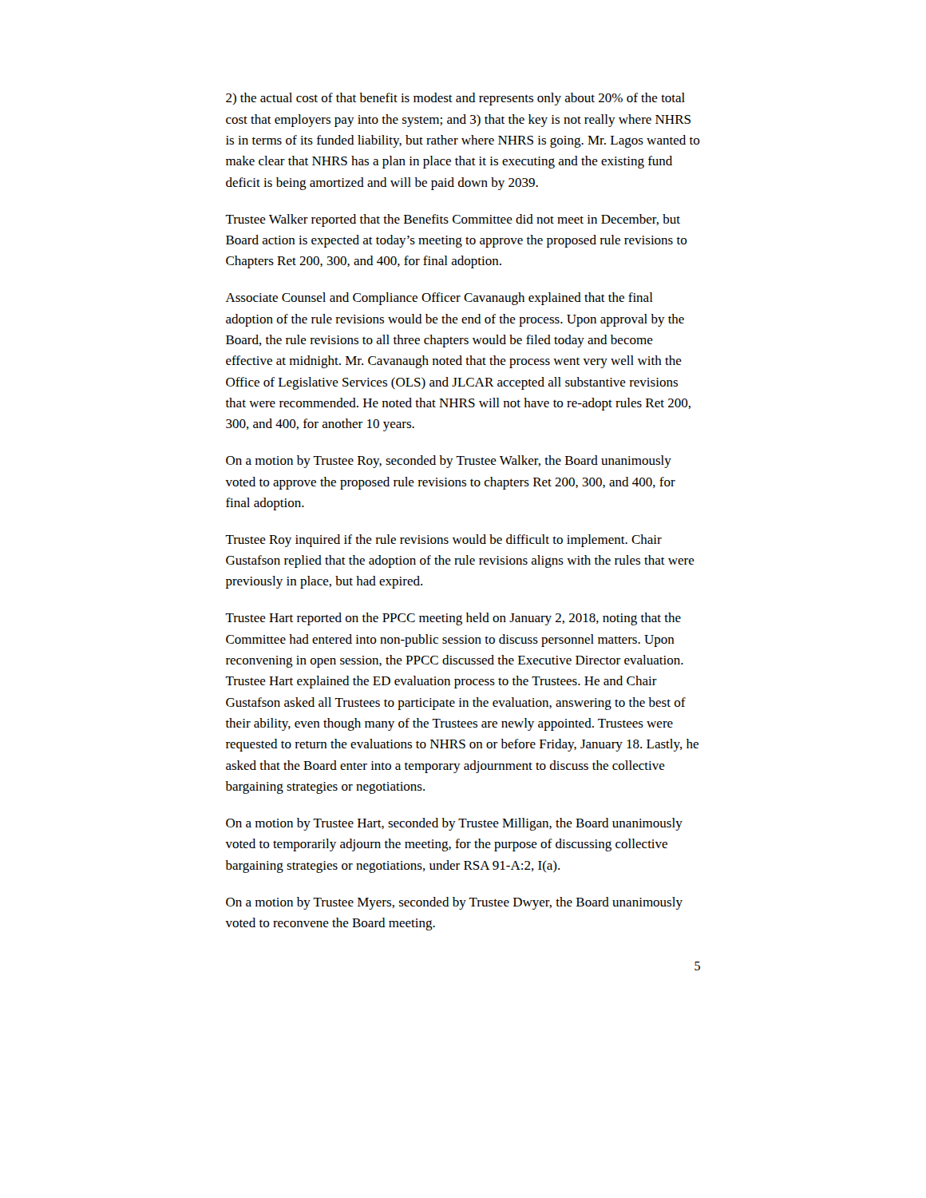2) the actual cost of that benefit is modest and represents only about 20% of the total cost that employers pay into the system; and 3) that the key is not really where NHRS is in terms of its funded liability, but rather where NHRS is going. Mr. Lagos wanted to make clear that NHRS has a plan in place that it is executing and the existing fund deficit is being amortized and will be paid down by 2039.
Trustee Walker reported that the Benefits Committee did not meet in December, but Board action is expected at today’s meeting to approve the proposed rule revisions to Chapters Ret 200, 300, and 400, for final adoption.
Associate Counsel and Compliance Officer Cavanaugh explained that the final adoption of the rule revisions would be the end of the process. Upon approval by the Board, the rule revisions to all three chapters would be filed today and become effective at midnight. Mr. Cavanaugh noted that the process went very well with the Office of Legislative Services (OLS) and JLCAR accepted all substantive revisions that were recommended. He noted that NHRS will not have to re-adopt rules Ret 200, 300, and 400, for another 10 years.
On a motion by Trustee Roy, seconded by Trustee Walker, the Board unanimously voted to approve the proposed rule revisions to chapters Ret 200, 300, and 400, for final adoption.
Trustee Roy inquired if the rule revisions would be difficult to implement. Chair Gustafson replied that the adoption of the rule revisions aligns with the rules that were previously in place, but had expired.
Trustee Hart reported on the PPCC meeting held on January 2, 2018, noting that the Committee had entered into non-public session to discuss personnel matters. Upon reconvening in open session, the PPCC discussed the Executive Director evaluation. Trustee Hart explained the ED evaluation process to the Trustees. He and Chair Gustafson asked all Trustees to participate in the evaluation, answering to the best of their ability, even though many of the Trustees are newly appointed. Trustees were requested to return the evaluations to NHRS on or before Friday, January 18. Lastly, he asked that the Board enter into a temporary adjournment to discuss the collective bargaining strategies or negotiations.
On a motion by Trustee Hart, seconded by Trustee Milligan, the Board unanimously voted to temporarily adjourn the meeting, for the purpose of discussing collective bargaining strategies or negotiations, under RSA 91-A:2, I(a).
On a motion by Trustee Myers, seconded by Trustee Dwyer, the Board unanimously voted to reconvene the Board meeting.
5